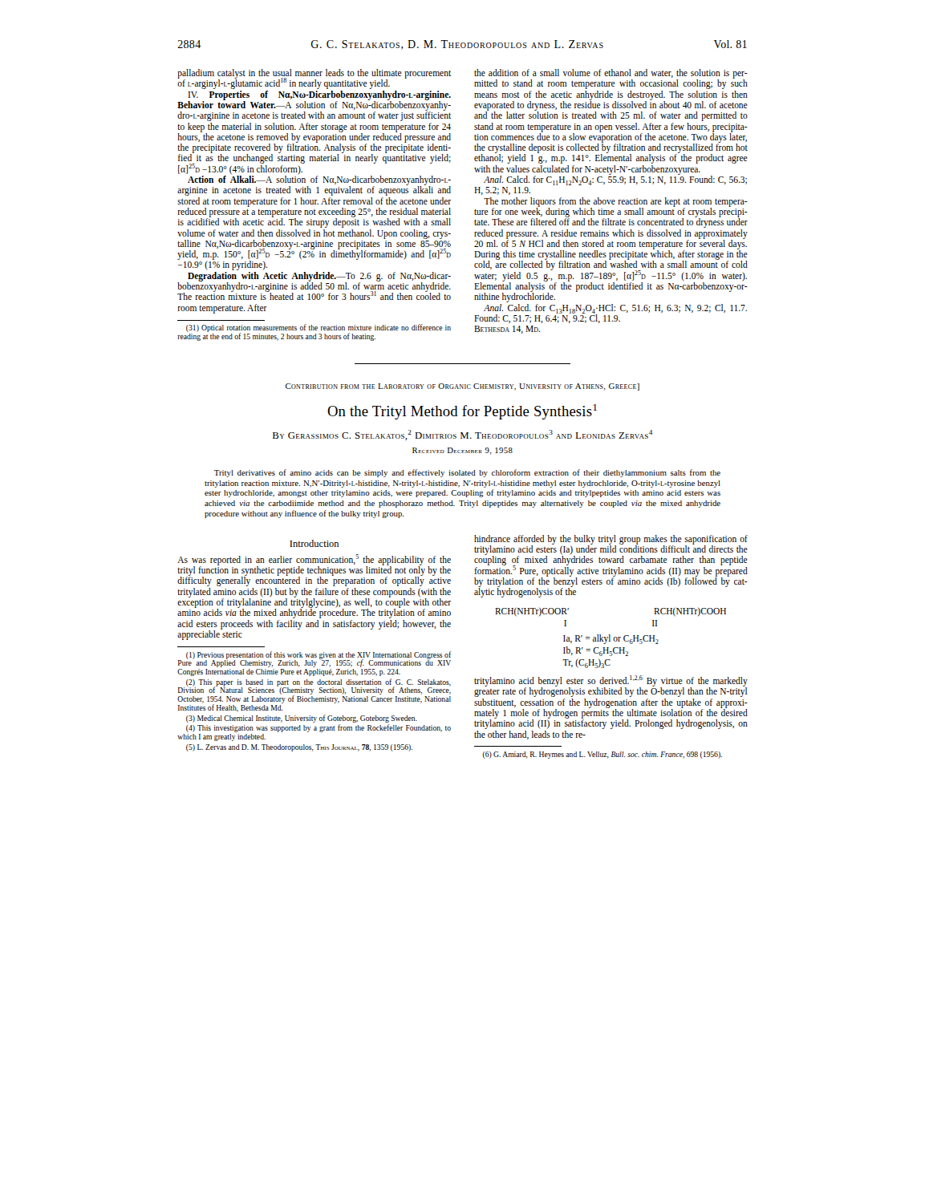2884
G. C. Stelakatos, D. M. Theodoropoulos and L. Zervas
Vol. 81
palladium catalyst in the usual manner leads to the ultimate procurement of l-arginyl-l-glutamic acid18 in nearly quantitative yield.
IV. Properties of Nα,Nω-Dicarbobenzoxyanhydro-l-arginine. Behavior toward Water.—A solution of Nα,Nω-dicarbobenzoxyanhydro-l-arginine in acetone is treated with an amount of water just sufficient to keep the material in solution. After storage at room temperature for 24 hours, the acetone is removed by evaporation under reduced pressure and the precipitate recovered by filtration. Analysis of the precipitate identified it as the unchanged starting material in nearly quantitative yield; [α]25d −13.0° (4% in chloroform).
Action of Alkali.—A solution of Nα,Nω-dicarbobenzoxyanhydro-l-arginine in acetone is treated with 1 equivalent of aqueous alkali and stored at room temperature for 1 hour. After removal of the acetone under reduced pressure at a temperature not exceeding 25°, the residual material is acidified with acetic acid. The sirupy deposit is washed with a small volume of water and then dissolved in hot methanol. Upon cooling, crystalline Nα,Nω-dicarbobenzoxy-l-arginine precipitates in some 85–90% yield, m.p. 150°, [α]25d −5.2° (2% in dimethylformamide) and [α]25d −10.9° (1% in pyridine).
Degradation with Acetic Anhydride.—To 2.6 g. of Nα,Nω-dicarbobenzoxyanhydro-l-arginine is added 50 ml. of warm acetic anhydride. The reaction mixture is heated at 100° for 3 hours31 and then cooled to room temperature. After
(31) Optical rotation measurements of the reaction mixture indicate no difference in reading at the end of 15 minutes, 2 hours and 3 hours of heating.
the addition of a small volume of ethanol and water, the solution is permitted to stand at room temperature with occasional cooling; by such means most of the acetic anhydride is destroyed. The solution is then evaporated to dryness, the residue is dissolved in about 40 ml. of acetone and the latter solution is treated with 25 ml. of water and permitted to stand at room temperature in an open vessel. After a few hours, precipitation commences due to a slow evaporation of the acetone. Two days later, the crystalline deposit is collected by filtration and recrystallized from hot ethanol; yield 1 g., m.p. 141°. Elemental analysis of the product agree with the values calculated for N-acetyl-N′-carbobenzoxyurea.
Anal. Calcd. for C11H12N2O4: C, 55.9; H, 5.1; N, 11.9. Found: C, 56.3; H, 5.2; N, 11.9.
The mother liquors from the above reaction are kept at room temperature for one week, during which time a small amount of crystals precipitate. These are filtered off and the filtrate is concentrated to dryness under reduced pressure. A residue remains which is dissolved in approximately 20 ml. of 5 N HCl and then stored at room temperature for several days. During this time crystalline needles precipitate which, after storage in the cold, are collected by filtration and washed with a small amount of cold water; yield 0.5 g., m.p. 187–189°, [α]25d −11.5° (1.0% in water). Elemental analysis of the product identified it as Nα-carbobenzoxy-ornithine hydrochloride.
Anal. Calcd. for C13H18N2O4·HCl: C, 51.6; H, 6.3; N, 9.2; Cl, 11.7. Found: C, 51.7; H, 6.4; N, 9.2; Cl, 11.9.
Bethesda 14, Md.
Contribution from the Laboratory of Organic Chemistry, University of Athens, Greece]
On the Trityl Method for Peptide Synthesis1
By Gerassimos C. Stelakatos,2 Dimitrios M. Theodoropoulos3 and Leonidas Zervas4
Received December 9, 1958
Trityl derivatives of amino acids can be simply and effectively isolated by chloroform extraction of their diethylammonium salts from the tritylation reaction mixture. N,N′-Ditrityl-l-histidine, N-trityl-l-histidine, N′-trityl-l-histidine methyl ester hydrochloride, O-trityl-l-tyrosine benzyl ester hydrochloride, amongst other tritylamino acids, were prepared. Coupling of tritylamino acids and tritylpeptides with amino acid esters was achieved via the carbodiimide method and the phosphorazo method. Trityl dipeptides may alternatively be coupled via the mixed anhydride procedure without any influence of the bulky trityl group.
Introduction
As was reported in an earlier communication,5 the applicability of the trityl function in synthetic peptide techniques was limited not only by the difficulty generally encountered in the preparation of optically active tritylated amino acids (II) but by the failure of these compounds (with the exception of tritylalanine and tritylglycine), as well, to couple with other amino acids via the mixed anhydride procedure. The tritylation of amino acid esters proceeds with facility and in satisfactory yield; however, the appreciable steric
(1) Previous presentation of this work was given at the XIV International Congress of Pure and Applied Chemistry, Zurich, July 27, 1955; cf. Communications du XIV Congrés International de Chimie Pure et Appliqué, Zurich, 1955, p. 224.
(2) This paper is based in part on the doctoral dissertation of G. C. Stelakatos, Division of Natural Sciences (Chemistry Section), University of Athens, Greece, October, 1954. Now at Laboratory of Biochemistry, National Cancer Institute, National Institutes of Health, Bethesda Md.
(3) Medical Chemical Institute, University of Goteborg, Goteborg Sweden.
(4) This investigation was supported by a grant from the Rockefeller Foundation, to which I am greatly indebted.
(5) L. Zervas and D. M. Theodoropoulos, This Journal, 78, 1359 (1956).
hindrance afforded by the bulky trityl group makes the saponification of tritylamino acid esters (Ia) under mild conditions difficult and directs the coupling of mixed anhydrides toward carbamate rather than peptide formation.5 Pure, optically active tritylamino acids (II) may be prepared by tritylation of the benzyl esters of amino acids (Ib) followed by catalytic hydrogenolysis of the
RCH(NHTr)COOR′
RCH(NHTr)COOH
I
II
Ia, R′ = alkyl or C6H5CH2
Ib, R′ = C6H5CH2
Tr, (C6H5)3C
tritylamino acid benzyl ester so derived.1,2,6 By virtue of the markedly greater rate of hydrogenolysis exhibited by the O-benzyl than the N-trityl substituent, cessation of the hydrogenation after the uptake of approximately 1 mole of hydrogen permits the ultimate isolation of the desired tritylamino acid (II) in satisfactory yield. Prolonged hydrogenolysis, on the other hand, leads to the re-
(6) G. Amiard, R. Heymes and L. Velluz, Bull. soc. chim. France, 698 (1956).